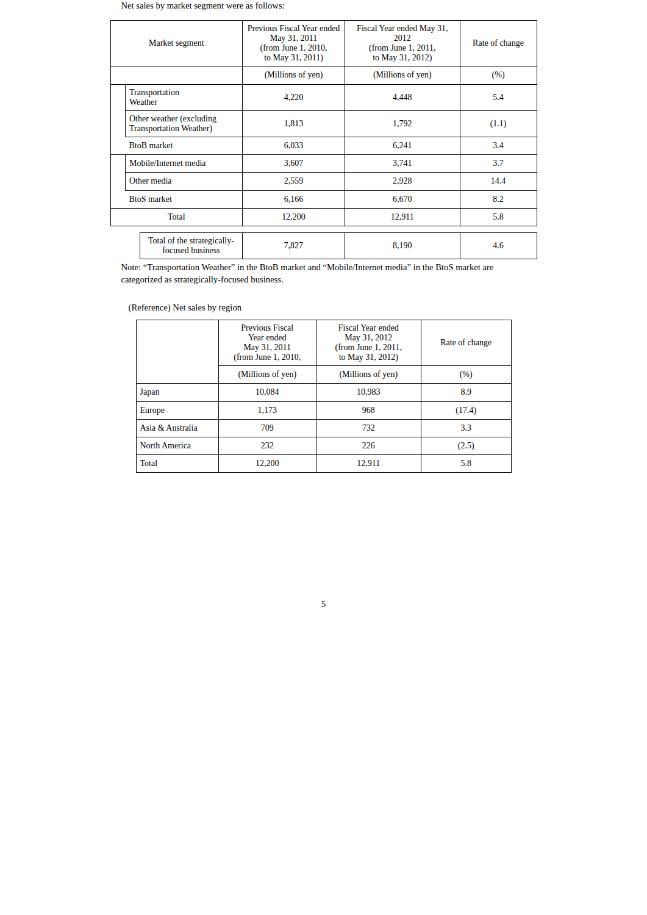Net sales by market segment were as follows:
| Market segment | Previous Fiscal Year ended May 31, 2011 (from June 1, 2010, to May 31, 2011) | Fiscal Year ended May 31, 2012 (from June 1, 2011, to May 31, 2012) | Rate of change |
| | (Millions of yen) | (Millions of yen) | (%) |
| | Transportation Weather | 4,220 | 4,448 | 5.4 |
| | Other weather (excluding Transportation Weather) | 1,813 | 1,792 | (1.1) |
| | BtoB market | 6,033 | 6,241 | 3.4 |
| | Mobile/Internet media | 3,607 | 3,741 | 3.7 |
| | Other media | 2,559 | 2,928 | 14.4 |
| | BtoS market | 6,166 | 6,670 | 8.2 |
| Total | 12,200 | 12,911 | 5.8 |
| | Total of the strategically-focused business | 7,827 | 8,190 | 4.6 |
Note: “Transportation Weather” in the BtoB market and “Mobile/Internet media” in the BtoS market are categorized as strategically-focused business.
(Reference) Net sales by region
| | Previous Fiscal Year ended May 31, 2011 (from June 1, 2010, | Fiscal Year ended May 31, 2012 (from June 1, 2011, to May 31, 2012) | Rate of change |
| | (Millions of yen) | (Millions of yen) | (%) |
| Japan | 10,084 | 10,983 | 8.9 |
| Europe | 1,173 | 968 | (17.4) |
| Asia & Australia | 709 | 732 | 3.3 |
| North America | 232 | 226 | (2.5) |
| Total | 12,200 | 12,911 | 5.8 |
5